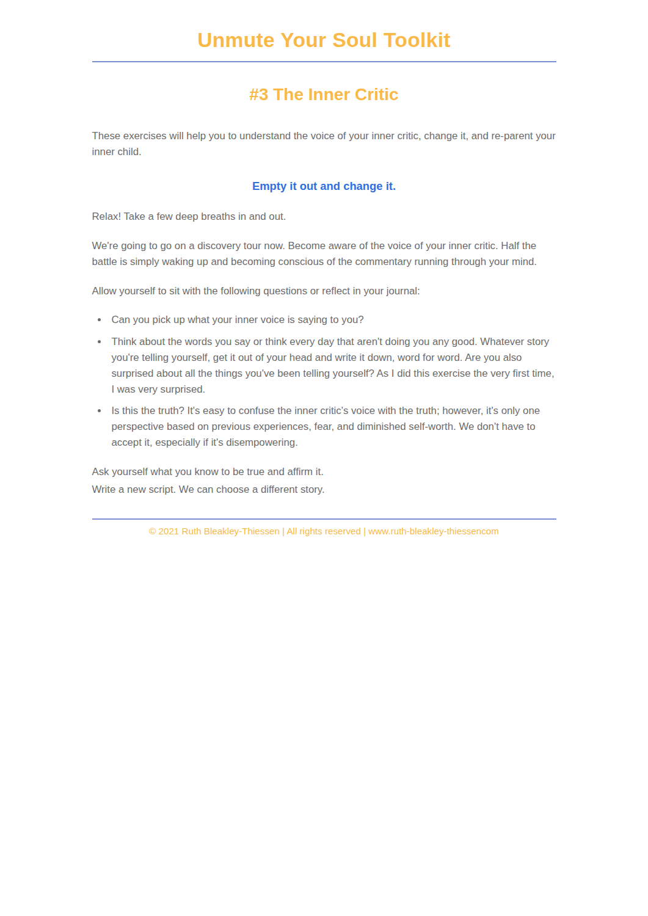Unmute Your Soul Toolkit
#3 The Inner Critic
These exercises will help you to understand the voice of your inner critic, change it, and re-parent your inner child.
Empty it out and change it.
Relax! Take a few deep breaths in and out.
We're going to go on a discovery tour now. Become aware of the voice of your inner critic. Half the battle is simply waking up and becoming conscious of the commentary running through your mind.
Allow yourself to sit with the following questions or reflect in your journal:
Can you pick up what your inner voice is saying to you?
Think about the words you say or think every day that aren't doing you any good. Whatever story you're telling yourself, get it out of your head and write it down, word for word. Are you also surprised about all the things you've been telling yourself? As I did this exercise the very first time, I was very surprised.
Is this the truth? It's easy to confuse the inner critic's voice with the truth; however, it's only one perspective based on previous experiences, fear, and diminished self-worth. We don't have to accept it, especially if it's disempowering.
Ask yourself what you know to be true and affirm it.
Write a new script. We can choose a different story.
© 2021 Ruth Bleakley-Thiessen | All rights reserved | www.ruth-bleakley-thiessencom